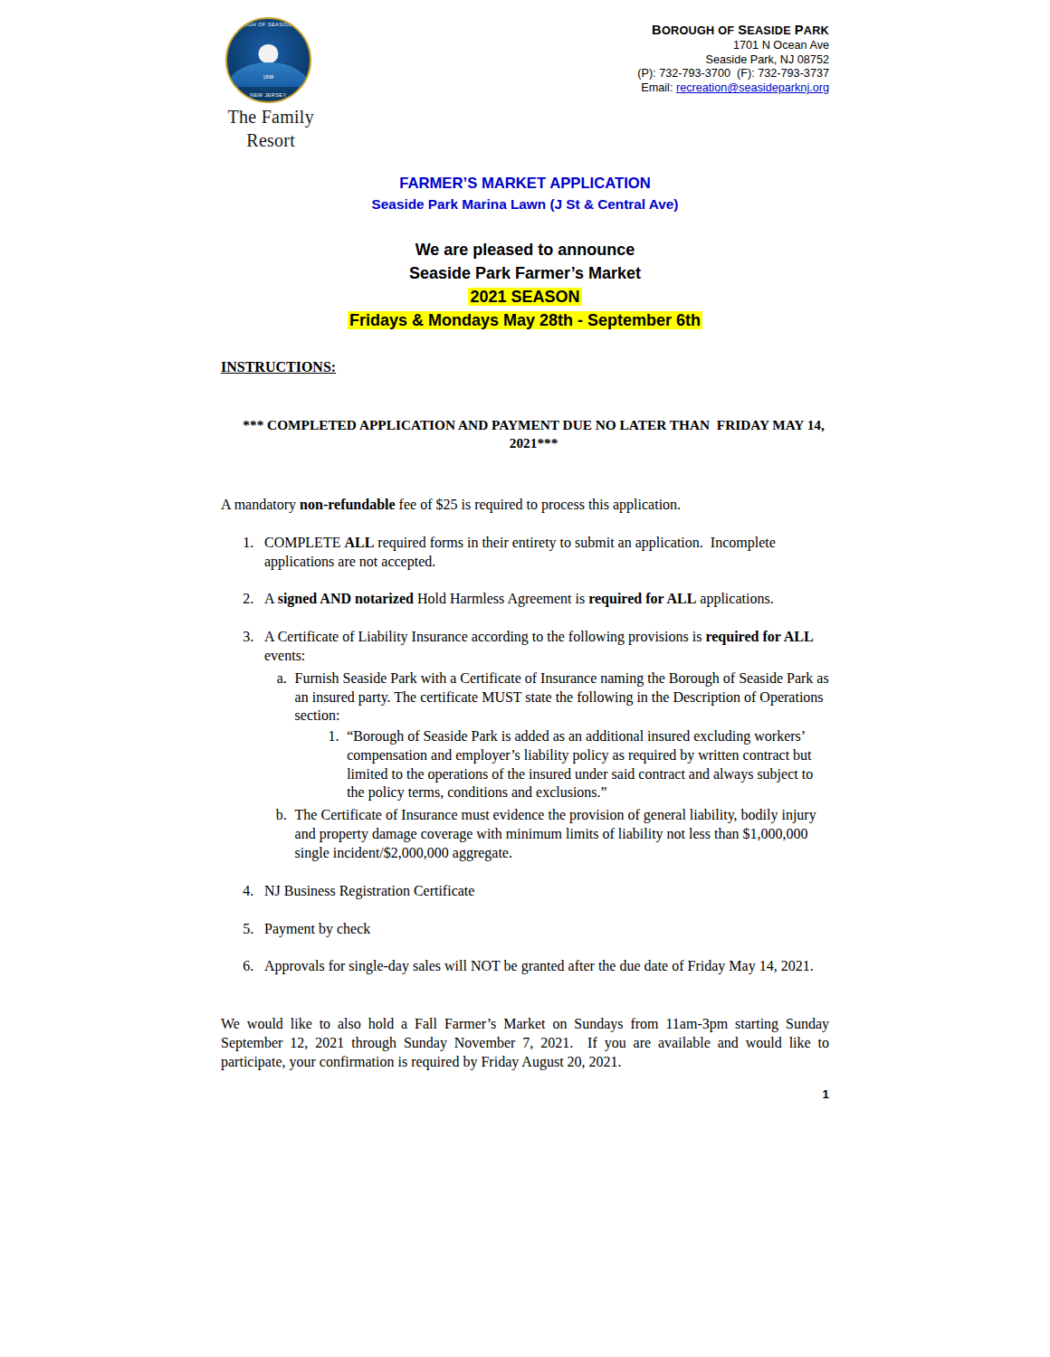BOROUGH OF SEASIDE PARK NEW JERSEY
1898
The Family Resort
BOROUGH OF SEASIDE PARK
1701 N Ocean Ave
Seaside Park, NJ 08752
(P): 732-793-3700 (F): 732-793-3737
Email: recreation@seasideparknj.org
FARMER’S MARKET APPLICATION
Seaside Park Marina Lawn (J St & Central Ave)
We are pleased to announce
Seaside Park Farmer’s Market
2021 SEASON
Fridays & Mondays May 28th - September 6th
INSTRUCTIONS:
*** COMPLETED APPLICATION AND PAYMENT DUE NO LATER THAN FRIDAY MAY 14, 2021***
A mandatory non-refundable fee of $25 is required to process this application.
COMPLETE ALL required forms in their entirety to submit an application. Incomplete applications are not accepted.
A signed AND notarized Hold Harmless Agreement is required for ALL applications.
A Certificate of Liability Insurance according to the following provisions is required for ALL events:
Furnish Seaside Park with a Certificate of Insurance naming the Borough of Seaside Park as an insured party. The certificate MUST state the following in the Description of Operations section:
“Borough of Seaside Park is added as an additional insured excluding workers’ compensation and employer’s liability policy as required by written contract but limited to the operations of the insured under said contract and always subject to the policy terms, conditions and exclusions.”
The Certificate of Insurance must evidence the provision of general liability, bodily injury and property damage coverage with minimum limits of liability not less than $1,000,000 single incident/$2,000,000 aggregate.
NJ Business Registration Certificate
Payment by check
Approvals for single-day sales will NOT be granted after the due date of Friday May 14, 2021.
We would like to also hold a Fall Farmer’s Market on Sundays from 11am-3pm starting Sunday September 12, 2021 through Sunday November 7, 2021. If you are available and would like to participate, your confirmation is required by Friday August 20, 2021.
1